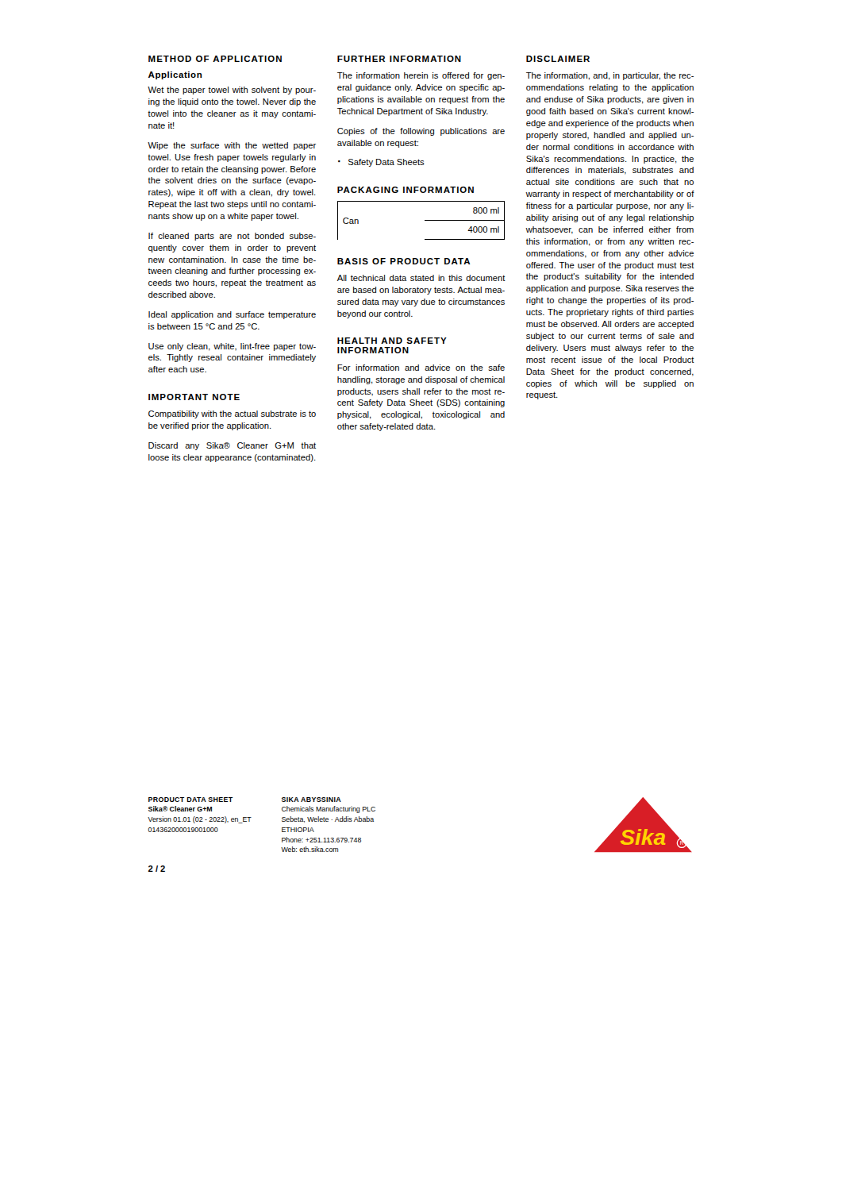Method of Application
Application
Wet the paper towel with solvent by pouring the liquid onto the towel. Never dip the towel into the cleaner as it may contaminate it!
Wipe the surface with the wetted paper towel. Use fresh paper towels regularly in order to retain the cleansing power. Before the solvent dries on the surface (evaporates), wipe it off with a clean, dry towel. Repeat the last two steps until no contaminants show up on a white paper towel.
If cleaned parts are not bonded subsequently cover them in order to prevent new contamination. In case the time between cleaning and further processing exceeds two hours, repeat the treatment as described above.
Ideal application and surface temperature is between 15 °C and 25 °C.
Use only clean, white, lint-free paper towels. Tightly reseal container immediately after each use.
Important Note
Compatibility with the actual substrate is to be verified prior the application.
Discard any Sika® Cleaner G+M that loose its clear appearance (contaminated).
Further Information
The information herein is offered for general guidance only. Advice on specific applications is available on request from the Technical Department of Sika Industry.
Copies of the following publications are available on request:
Safety Data Sheets
Packaging Information
| Can | 800 ml |
| 4000 ml |
Basis of Product Data
All technical data stated in this document are based on laboratory tests. Actual measured data may vary due to circumstances beyond our control.
Health and Safety Information
For information and advice on the safe handling, storage and disposal of chemical products, users shall refer to the most recent Safety Data Sheet (SDS) containing physical, ecological, toxicological and other safety-related data.
Disclaimer
The information, and, in particular, the recommendations relating to the application and enduse of Sika products, are given in good faith based on Sika's current knowledge and experience of the products when properly stored, handled and applied under normal conditions in accordance with Sika's recommendations. In practice, the differences in materials, substrates and actual site conditions are such that no warranty in respect of merchantability or of fitness for a particular purpose, nor any liability arising out of any legal relationship whatsoever, can be inferred either from this information, or from any written recommendations, or from any other advice offered. The user of the product must test the product's suitability for the intended application and purpose. Sika reserves the right to change the properties of its products. The proprietary rights of third parties must be observed. All orders are accepted subject to our current terms of sale and delivery. Users must always refer to the most recent issue of the local Product Data Sheet for the product concerned, copies of which will be supplied on request.
PRODUCT DATA SHEET
Sika® Cleaner G+M
Version 01.01 (02 - 2022), en_ET
014362000019001000
SIKA ABYSSINIA
Chemicals Manufacturing PLC
Sebeta, Welete · Addis Ababa
ETHIOPIA
Phone: +251.113.679.748
Web: eth.sika.com
Sika R
2 / 2